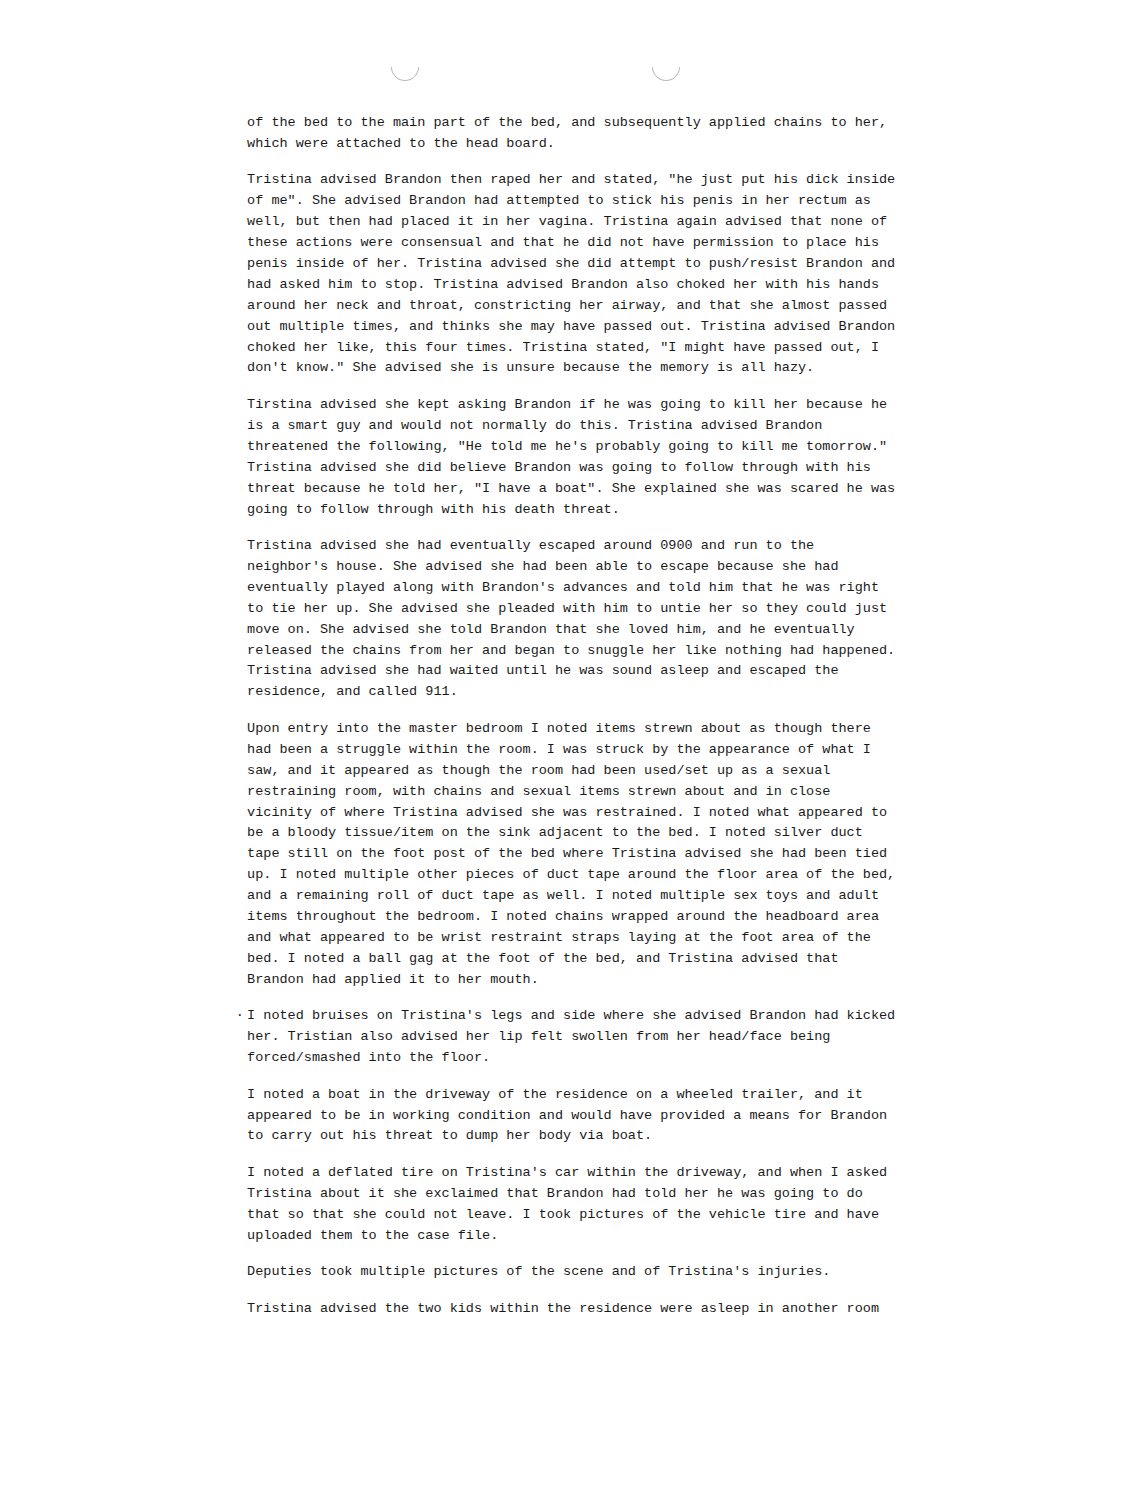of the bed to the main part of the bed, and subsequently applied chains to her, which were attached to the head board.
Tristina advised Brandon then raped her and stated, "he just put his dick inside of me". She advised Brandon had attempted to stick his penis in her rectum as well, but then had placed it in her vagina. Tristina again advised that none of these actions were consensual and that he did not have permission to place his penis inside of her. Tristina advised she did attempt to push/resist Brandon and had asked him to stop. Tristina advised Brandon also choked her with his hands around her neck and throat, constricting her airway, and that she almost passed out multiple times, and thinks she may have passed out. Tristina advised Brandon choked her like, this four times. Tristina stated, "I might have passed out, I don't know." She advised she is unsure because the memory is all hazy.
Tirstina advised she kept asking Brandon if he was going to kill her because he is a smart guy and would not normally do this. Tristina advised Brandon threatened the following, "He told me he's probably going to kill me tomorrow." Tristina advised she did believe Brandon was going to follow through with his threat because he told her, "I have a boat". She explained she was scared he was going to follow through with his death threat.
Tristina advised she had eventually escaped around 0900 and run to the neighbor's house. She advised she had been able to escape because she had eventually played along with Brandon's advances and told him that he was right to tie her up. She advised she pleaded with him to untie her so they could just move on. She advised she told Brandon that she loved him, and he eventually released the chains from her and began to snuggle her like nothing had happened. Tristina advised she had waited until he was sound asleep and escaped the residence, and called 911.
Upon entry into the master bedroom I noted items strewn about as though there had been a struggle within the room. I was struck by the appearance of what I saw, and it appeared as though the room had been used/set up as a sexual restraining room, with chains and sexual items strewn about and in close vicinity of where Tristina advised she was restrained. I noted what appeared to be a bloody tissue/item on the sink adjacent to the bed. I noted silver duct tape still on the foot post of the bed where Tristina advised she had been tied up. I noted multiple other pieces of duct tape around the floor area of the bed, and a remaining roll of duct tape as well. I noted multiple sex toys and adult items throughout the bedroom. I noted chains wrapped around the headboard area and what appeared to be wrist restraint straps laying at the foot area of the bed. I noted a ball gag at the foot of the bed, and Tristina advised that Brandon had applied it to her mouth.
I noted bruises on Tristina's legs and side where she advised Brandon had kicked her. Tristian also advised her lip felt swollen from her head/face being forced/smashed into the floor.
I noted a boat in the driveway of the residence on a wheeled trailer, and it appeared to be in working condition and would have provided a means for Brandon to carry out his threat to dump her body via boat.
I noted a deflated tire on Tristina's car within the driveway, and when I asked Tristina about it she exclaimed that Brandon had told her he was going to do that so that she could not leave. I took pictures of the vehicle tire and have uploaded them to the case file.
Deputies took multiple pictures of the scene and of Tristina's injuries.
Tristina advised the two kids within the residence were asleep in another room